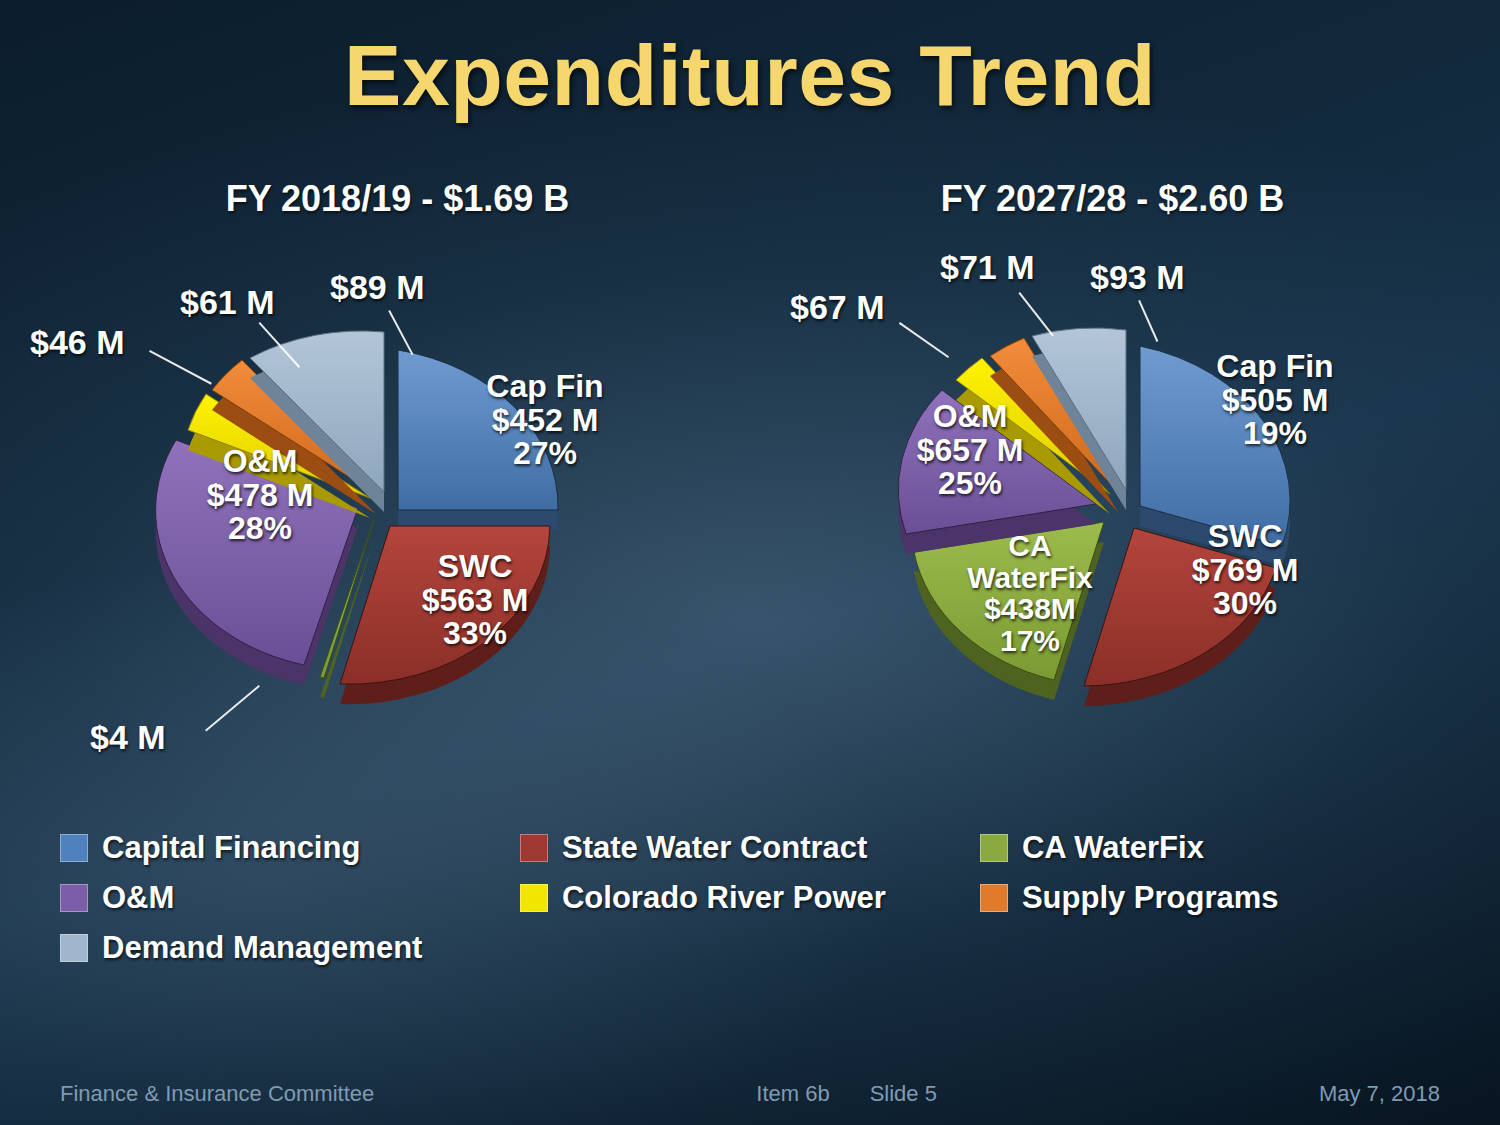Expenditures Trend
FY 2018/19 - $1.69 B
FY 2027/28 - $2.60 B
Cap Fin
$452 M
27%
SWC
$563 M
33%
O&M
$478 M
28%
$46 M
$61 M
$89 M
$4 M
Cap Fin
$505 M
19%
SWC
$769 M
30%
CA
WaterFix
$438M
17%
O&M
$657 M
25%
$67 M
$71 M
$93 M
Capital Financing
State Water Contract
CA WaterFix
O&M
Colorado River Power
Supply Programs
Demand Management
Finance & Insurance Committee
Item 6b Slide 5
May 7, 2018